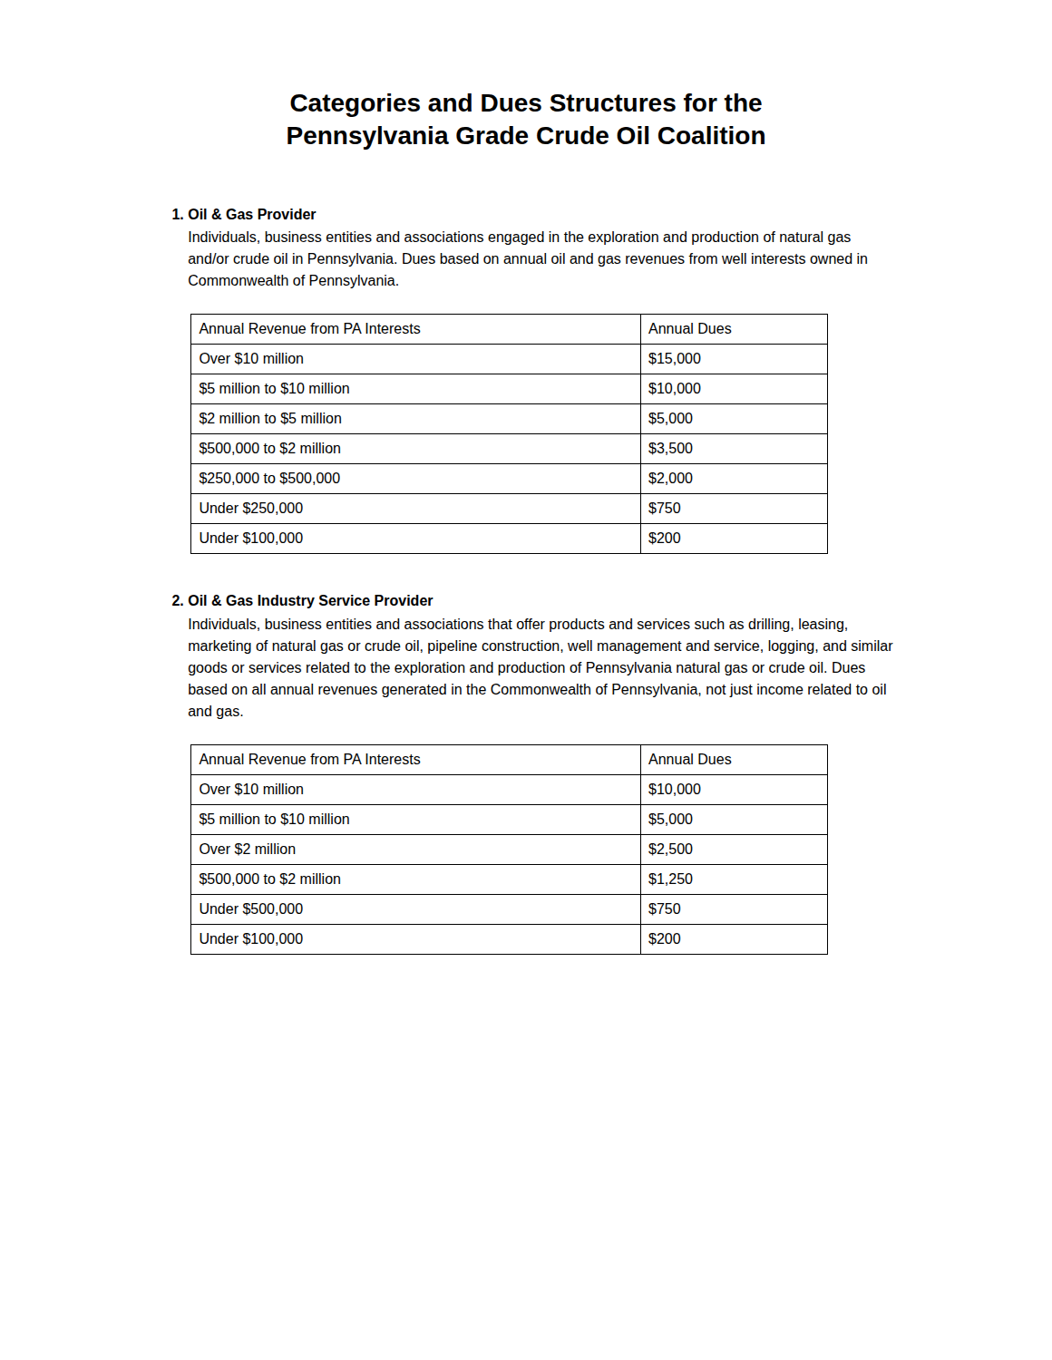Categories and Dues Structures for the
Pennsylvania Grade Crude Oil Coalition
Oil & Gas Provider
Individuals, business entities and associations engaged in the exploration and production of natural gas and/or crude oil in Pennsylvania. Dues based on annual oil and gas revenues from well interests owned in Commonwealth of Pennsylvania.
| Annual Revenue from PA Interests | Annual Dues |
| Over $10 million | $15,000 |
| $5 million to $10 million | $10,000 |
| $2 million to $5 million | $5,000 |
| $500,000 to $2 million | $3,500 |
| $250,000 to $500,000 | $2,000 |
| Under $250,000 | $750 |
| Under $100,000 | $200 |
Oil & Gas Industry Service Provider
Individuals, business entities and associations that offer products and services such as drilling, leasing, marketing of natural gas or crude oil, pipeline construction, well management and service, logging, and similar goods or services related to the exploration and production of Pennsylvania natural gas or crude oil. Dues based on all annual revenues generated in the Commonwealth of Pennsylvania, not just income related to oil and gas.
| Annual Revenue from PA Interests | Annual Dues |
| Over $10 million | $10,000 |
| $5 million to $10 million | $5,000 |
| Over $2 million | $2,500 |
| $500,000 to $2 million | $1,250 |
| Under $500,000 | $750 |
| Under $100,000 | $200 |